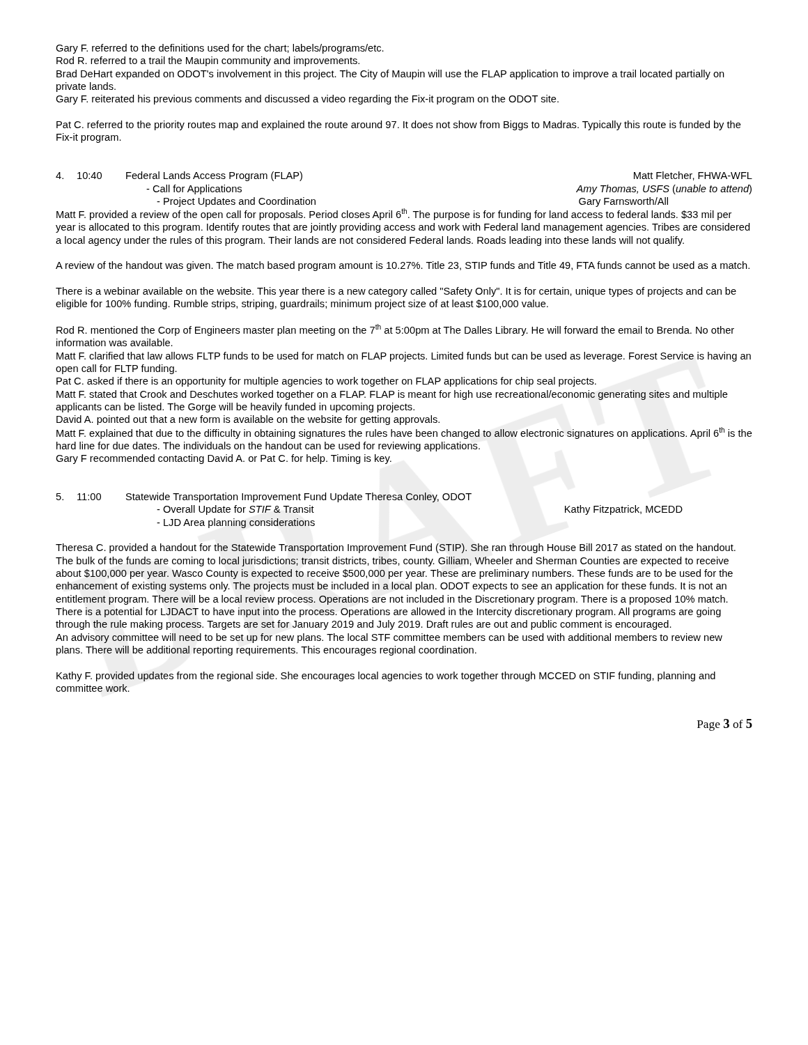DRAFT
Gary F. referred to the definitions used for the chart; labels/programs/etc.
Rod R. referred to a trail the Maupin community and improvements.
Brad DeHart expanded on ODOT's involvement in this project. The City of Maupin will use the FLAP application to improve a trail located partially on private lands.
Gary F. reiterated his previous comments and discussed a video regarding the Fix-it program on the ODOT site.
Pat C. referred to the priority routes map and explained the route around 97. It does not show from Biggs to Madras. Typically this route is funded by the Fix-it program.
4. 10:40 Federal Lands Access Program (FLAP) Matt Fletcher, FHWA-WFL
- Call for Applications Amy Thomas, USFS (unable to attend)
- Project Updates and Coordination Gary Farnsworth/All
Matt F. provided a review of the open call for proposals. Period closes April 6th. The purpose is for funding for land access to federal lands. $33 mil per year is allocated to this program. Identify routes that are jointly providing access and work with Federal land management agencies. Tribes are considered a local agency under the rules of this program. Their lands are not considered Federal lands. Roads leading into these lands will not qualify.
A review of the handout was given. The match based program amount is 10.27%. Title 23, STIP funds and Title 49, FTA funds cannot be used as a match.
There is a webinar available on the website. This year there is a new category called "Safety Only". It is for certain, unique types of projects and can be eligible for 100% funding. Rumble strips, striping, guardrails; minimum project size of at least $100,000 value.
Rod R. mentioned the Corp of Engineers master plan meeting on the 7th at 5:00pm at The Dalles Library. He will forward the email to Brenda. No other information was available.
Matt F. clarified that law allows FLTP funds to be used for match on FLAP projects. Limited funds but can be used as leverage. Forest Service is having an open call for FLTP funding.
Pat C. asked if there is an opportunity for multiple agencies to work together on FLAP applications for chip seal projects.
Matt F. stated that Crook and Deschutes worked together on a FLAP. FLAP is meant for high use recreational/economic generating sites and multiple applicants can be listed. The Gorge will be heavily funded in upcoming projects.
David A. pointed out that a new form is available on the website for getting approvals.
Matt F. explained that due to the difficulty in obtaining signatures the rules have been changed to allow electronic signatures on applications. April 6th is the hard line for due dates. The individuals on the handout can be used for reviewing applications.
Gary F recommended contacting David A. or Pat C. for help. Timing is key.
5. 11:00 Statewide Transportation Improvement Fund Update Theresa Conley, ODOT
- Overall Update for STIF & Transit Kathy Fitzpatrick, MCEDD
- LJD Area planning considerations
Theresa C. provided a handout for the Statewide Transportation Improvement Fund (STIP). She ran through House Bill 2017 as stated on the handout. The bulk of the funds are coming to local jurisdictions; transit districts, tribes, county. Gilliam, Wheeler and Sherman Counties are expected to receive about $100,000 per year. Wasco County is expected to receive $500,000 per year. These are preliminary numbers. These funds are to be used for the enhancement of existing systems only. The projects must be included in a local plan. ODOT expects to see an application for these funds. It is not an entitlement program. There will be a local review process. Operations are not included in the Discretionary program. There is a proposed 10% match. There is a potential for LJDACT to have input into the process. Operations are allowed in the Intercity discretionary program. All programs are going through the rule making process. Targets are set for January 2019 and July 2019. Draft rules are out and public comment is encouraged.
An advisory committee will need to be set up for new plans. The local STF committee members can be used with additional members to review new plans. There will be additional reporting requirements. This encourages regional coordination.
Kathy F. provided updates from the regional side. She encourages local agencies to work together through MCCED on STIF funding, planning and committee work.
Page 3 of 5